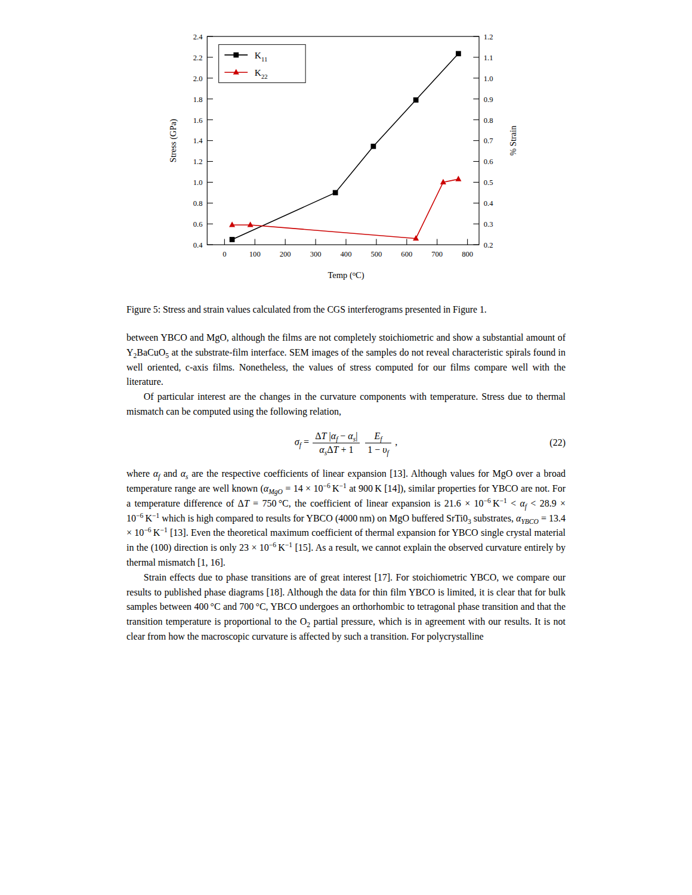0.4 0.6 0.8 1.0 1.2 1.4 1.6 1.8 2.0 2.2 2.4 0.2 0.3 0.4 0.5 0.6 0.7 0.8 0.9 1.0 1.1 1.2 0 100 200 300 400 500 600 700 800 Temp (oC) Stress (GPa) % Strain K11 K22
Figure 5: Stress and strain values calculated from the CGS interferograms presented in Figure 1.
between YBCO and MgO, although the films are not completely stoichiometric and show a substantial amount of Y2BaCuO5 at the substrate-film interface. SEM images of the samples do not reveal characteristic spirals found in well oriented, c-axis films. Nonetheless, the values of stress computed for our films compare well with the literature.
Of particular interest are the changes in the curvature components with temperature. Stress due to thermal mismatch can be computed using the following relation,
σf = ΔT |αf − αs| αs ΔT + 1 Ef 1 − υf ,
(22)
where αf and αs are the respective coefficients of linear expansion [13]. Although values for MgO over a broad temperature range are well known (αMgO = 14 × 10−6 K−1 at 900 K [14]), similar properties for YBCO are not. For a temperature difference of ΔT = 750 °C, the coefficient of linear expansion is 21.6 × 10−6 K−1 < αf < 28.9 × 10−6 K−1 which is high compared to results for YBCO (4000 nm) on MgO buffered SrTi03 substrates, αYBCO = 13.4 × 10−6 K−1 [13]. Even the theoretical maximum coefficient of thermal expansion for YBCO single crystal material in the (100) direction is only 23 × 10−6 K−1 [15]. As a result, we cannot explain the observed curvature entirely by thermal mismatch [1, 16].
Strain effects due to phase transitions are of great interest [17]. For stoichiometric YBCO, we compare our results to published phase diagrams [18]. Although the data for thin film YBCO is limited, it is clear that for bulk samples between 400 °C and 700 °C, YBCO undergoes an orthorhombic to tetragonal phase transition and that the transition temperature is proportional to the O2 partial pressure, which is in agreement with our results. It is not clear from how the macroscopic curvature is affected by such a transition. For polycrystalline